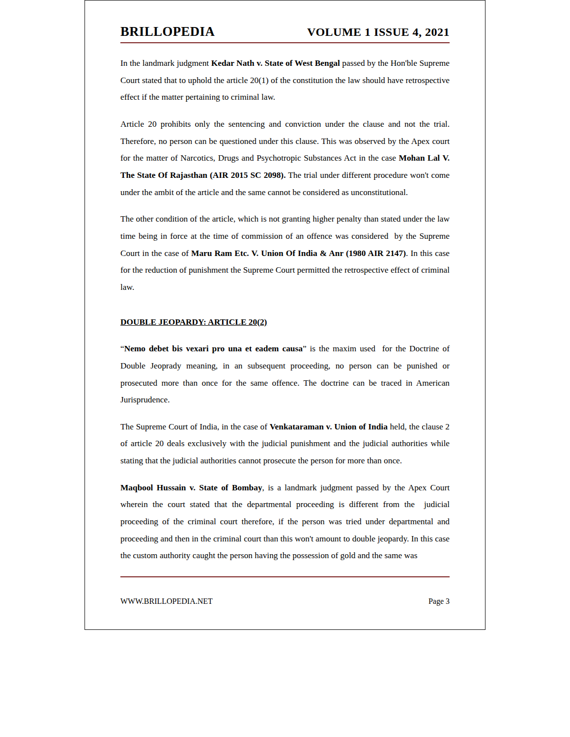BRILLOPEDIA VOLUME 1 ISSUE 4, 2021
In the landmark judgment Kedar Nath v. State of West Bengal passed by the Hon'ble Supreme Court stated that to uphold the article 20(1) of the constitution the law should have retrospective effect if the matter pertaining to criminal law.
Article 20 prohibits only the sentencing and conviction under the clause and not the trial. Therefore, no person can be questioned under this clause. This was observed by the Apex court for the matter of Narcotics, Drugs and Psychotropic Substances Act in the case Mohan Lal V. The State Of Rajasthan (AIR 2015 SC 2098). The trial under different procedure won't come under the ambit of the article and the same cannot be considered as unconstitutional.
The other condition of the article, which is not granting higher penalty than stated under the law time being in force at the time of commission of an offence was considered by the Supreme Court in the case of Maru Ram Etc. V. Union Of India & Anr (1980 AIR 2147). In this case for the reduction of punishment the Supreme Court permitted the retrospective effect of criminal law.
DOUBLE JEOPARDY: ARTICLE 20(2)
“Nemo debet bis vexari pro una et eadem causa” is the maxim used for the Doctrine of Double Jeoprady meaning, in an subsequent proceeding, no person can be punished or prosecuted more than once for the same offence. The doctrine can be traced in American Jurisprudence.
The Supreme Court of India, in the case of Venkataraman v. Union of India held, the clause 2 of article 20 deals exclusively with the judicial punishment and the judicial authorities while stating that the judicial authorities cannot prosecute the person for more than once.
Maqbool Hussain v. State of Bombay, is a landmark judgment passed by the Apex Court wherein the court stated that the departmental proceeding is different from the judicial proceeding of the criminal court therefore, if the person was tried under departmental and proceeding and then in the criminal court than this won't amount to double jeopardy. In this case the custom authority caught the person having the possession of gold and the same was
WWW.BRILLOPEDIA.NET Page 3